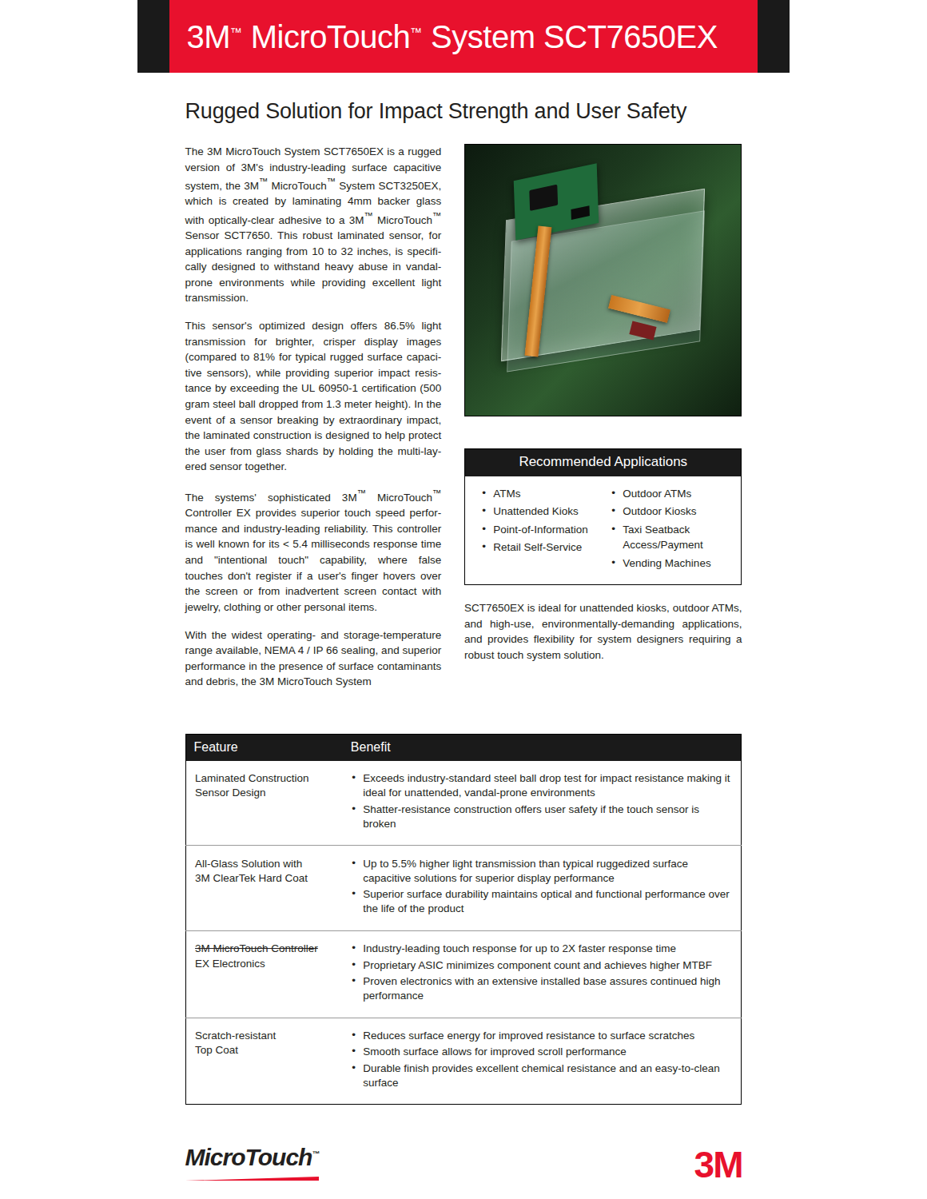3M™ MicroTouch™ System SCT7650EX
Rugged Solution for Impact Strength and User Safety
The 3M MicroTouch System SCT7650EX is a rugged version of 3M's industry-leading surface capacitive system, the 3M™ MicroTouch™ System SCT3250EX, which is created by laminating 4mm backer glass with optically-clear adhesive to a 3M™ MicroTouch™ Sensor SCT7650. This robust laminated sensor, for applications ranging from 10 to 32 inches, is specifically designed to withstand heavy abuse in vandal-prone environments while providing excellent light transmission.
This sensor's optimized design offers 86.5% light transmission for brighter, crisper display images (compared to 81% for typical rugged surface capacitive sensors), while providing superior impact resistance by exceeding the UL 60950-1 certification (500 gram steel ball dropped from 1.3 meter height). In the event of a sensor breaking by extraordinary impact, the laminated construction is designed to help protect the user from glass shards by holding the multi-layered sensor together.
The systems' sophisticated 3M™ MicroTouch™ Controller EX provides superior touch speed performance and industry-leading reliability. This controller is well known for its < 5.4 milliseconds response time and "intentional touch" capability, where false touches don't register if a user's finger hovers over the screen or from inadvertent screen contact with jewelry, clothing or other personal items.
With the widest operating- and storage-temperature range available, NEMA 4 / IP 66 sealing, and superior performance in the presence of surface contaminants and debris, the 3M MicroTouch System
Recommended Applications
ATMs
Unattended Kioks
Point-of-Information
Retail Self-Service
Outdoor ATMs
Outdoor Kiosks
Taxi Seatback Access/Payment
Vending Machines
SCT7650EX is ideal for unattended kiosks, outdoor ATMs, and high-use, environmentally-demanding applications, and provides flexibility for system designers requiring a robust touch system solution.
| Feature | Benefit |
| --- | --- |
| Laminated Construction Sensor Design | Exceeds industry-standard steel ball drop test for impact resistance making it ideal for unattended, vandal-prone environments Shatter-resistance construction offers user safety if the touch sensor is broken |
| All-Glass Solution with 3M ClearTek Hard Coat | Up to 5.5% higher light transmission than typical ruggedized surface capacitive solutions for superior display performance Superior surface durability maintains optical and functional performance over the life of the product |
| 3M MicroTouch Controller EX Electronics | Industry-leading touch response for up to 2X faster response time Proprietary ASIC minimizes component count and achieves higher MTBF Proven electronics with an extensive installed base assures continued high performance |
| Scratch-resistant Top Coat | Reduces surface energy for improved resistance to surface scratches Smooth surface allows for improved scroll performance Durable finish provides excellent chemical resistance and an easy-to-clean surface |
MicroTouch™
3M